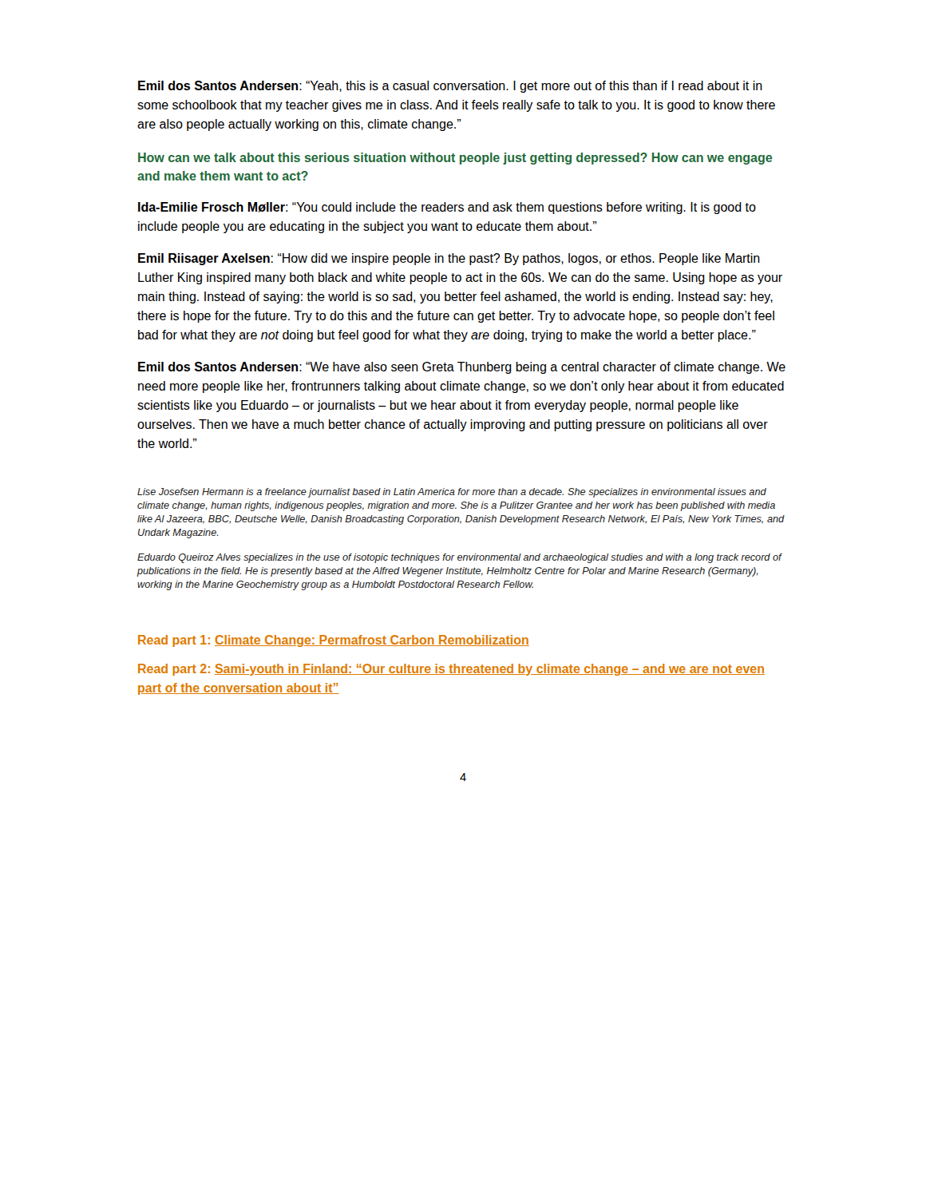Emil dos Santos Andersen: “Yeah, this is a casual conversation. I get more out of this than if I read about it in some schoolbook that my teacher gives me in class. And it feels really safe to talk to you. It is good to know there are also people actually working on this, climate change.”
How can we talk about this serious situation without people just getting depressed? How can we engage and make them want to act?
Ida-Emilie Frosch Møller: “You could include the readers and ask them questions before writing. It is good to include people you are educating in the subject you want to educate them about.”
Emil Riisager Axelsen: “How did we inspire people in the past? By pathos, logos, or ethos. People like Martin Luther King inspired many both black and white people to act in the 60s. We can do the same. Using hope as your main thing. Instead of saying: the world is so sad, you better feel ashamed, the world is ending. Instead say: hey, there is hope for the future. Try to do this and the future can get better. Try to advocate hope, so people don’t feel bad for what they are not doing but feel good for what they are doing, trying to make the world a better place.”
Emil dos Santos Andersen: “We have also seen Greta Thunberg being a central character of climate change. We need more people like her, frontrunners talking about climate change, so we don’t only hear about it from educated scientists like you Eduardo – or journalists – but we hear about it from everyday people, normal people like ourselves. Then we have a much better chance of actually improving and putting pressure on politicians all over the world.”
Lise Josefsen Hermann is a freelance journalist based in Latin America for more than a decade. She specializes in environmental issues and climate change, human rights, indigenous peoples, migration and more. She is a Pulitzer Grantee and her work has been published with media like Al Jazeera, BBC, Deutsche Welle, Danish Broadcasting Corporation, Danish Development Research Network, El País, New York Times, and Undark Magazine.
Eduardo Queiroz Alves specializes in the use of isotopic techniques for environmental and archaeological studies and with a long track record of publications in the field. He is presently based at the Alfred Wegener Institute, Helmholtz Centre for Polar and Marine Research (Germany), working in the Marine Geochemistry group as a Humboldt Postdoctoral Research Fellow.
Read part 1: Climate Change: Permafrost Carbon Remobilization
Read part 2: Sami-youth in Finland: “Our culture is threatened by climate change – and we are not even part of the conversation about it”
4